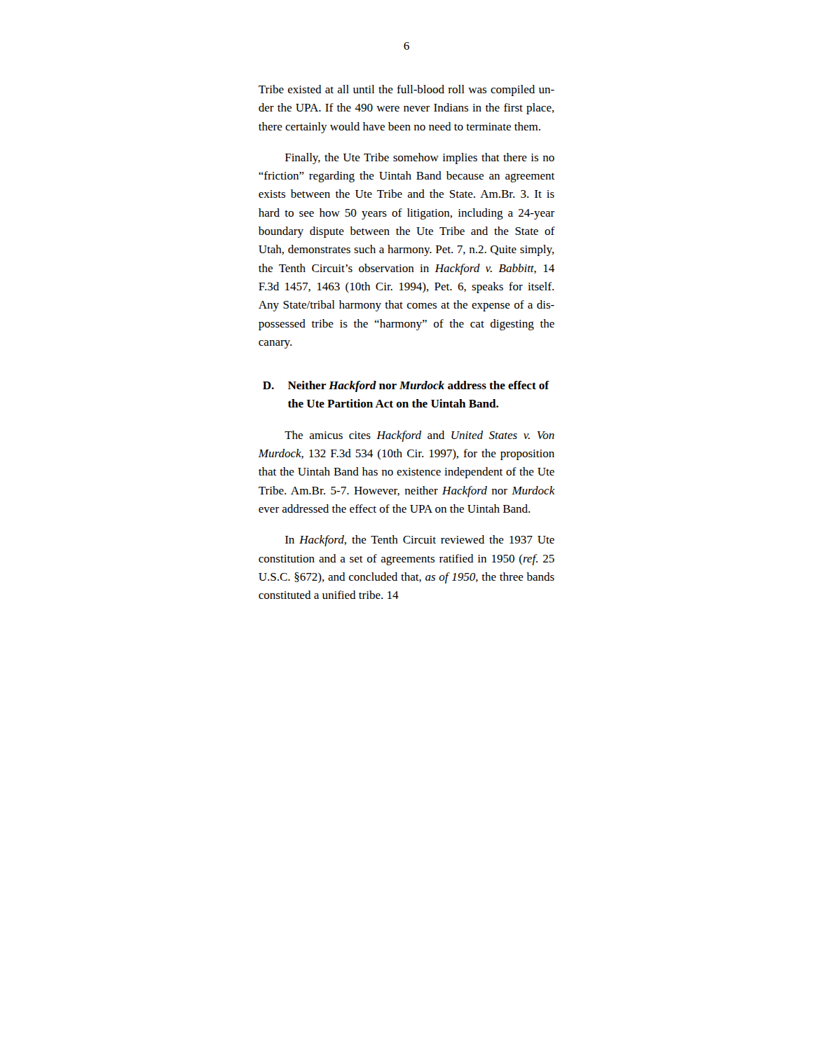6
Tribe existed at all until the full-blood roll was compiled under the UPA. If the 490 were never Indians in the first place, there certainly would have been no need to terminate them.
Finally, the Ute Tribe somehow implies that there is no “friction” regarding the Uintah Band because an agreement exists between the Ute Tribe and the State. Am.Br. 3. It is hard to see how 50 years of litigation, including a 24-year boundary dispute between the Ute Tribe and the State of Utah, demonstrates such a harmony. Pet. 7, n.2. Quite simply, the Tenth Circuit’s observation in Hackford v. Babbitt, 14 F.3d 1457, 1463 (10th Cir. 1994), Pet. 6, speaks for itself. Any State/tribal harmony that comes at the expense of a dispossessed tribe is the “harmony” of the cat digesting the canary.
D. Neither Hackford nor Murdock address the effect of the Ute Partition Act on the Uintah Band.
The amicus cites Hackford and United States v. Von Murdock, 132 F.3d 534 (10th Cir. 1997), for the proposition that the Uintah Band has no existence independent of the Ute Tribe. Am.Br. 5-7. However, neither Hackford nor Murdock ever addressed the effect of the UPA on the Uintah Band.
In Hackford, the Tenth Circuit reviewed the 1937 Ute constitution and a set of agreements ratified in 1950 (ref. 25 U.S.C. §672), and concluded that, as of 1950, the three bands constituted a unified tribe. 14